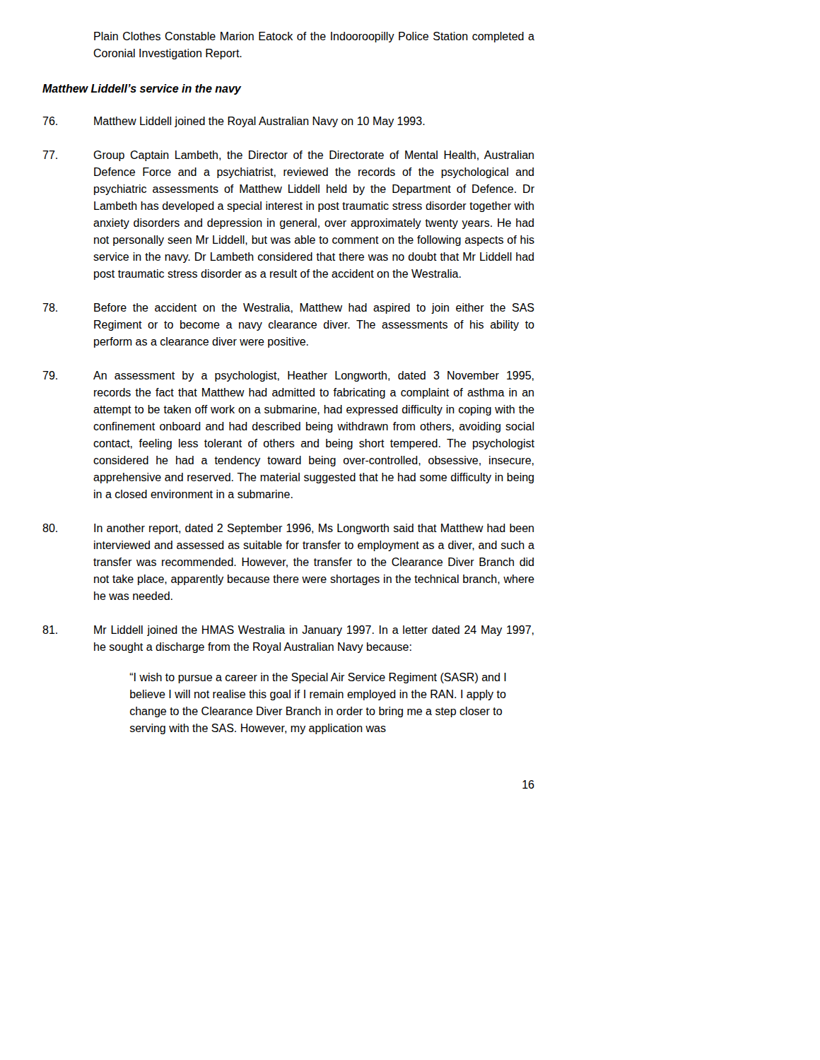Plain Clothes Constable Marion Eatock of the Indooroopilly Police Station completed a Coronial Investigation Report.
Matthew Liddell’s service in the navy
76. Matthew Liddell joined the Royal Australian Navy on 10 May 1993.
77. Group Captain Lambeth, the Director of the Directorate of Mental Health, Australian Defence Force and a psychiatrist, reviewed the records of the psychological and psychiatric assessments of Matthew Liddell held by the Department of Defence. Dr Lambeth has developed a special interest in post traumatic stress disorder together with anxiety disorders and depression in general, over approximately twenty years. He had not personally seen Mr Liddell, but was able to comment on the following aspects of his service in the navy. Dr Lambeth considered that there was no doubt that Mr Liddell had post traumatic stress disorder as a result of the accident on the Westralia.
78. Before the accident on the Westralia, Matthew had aspired to join either the SAS Regiment or to become a navy clearance diver. The assessments of his ability to perform as a clearance diver were positive.
79. An assessment by a psychologist, Heather Longworth, dated 3 November 1995, records the fact that Matthew had admitted to fabricating a complaint of asthma in an attempt to be taken off work on a submarine, had expressed difficulty in coping with the confinement onboard and had described being withdrawn from others, avoiding social contact, feeling less tolerant of others and being short tempered. The psychologist considered he had a tendency toward being over-controlled, obsessive, insecure, apprehensive and reserved. The material suggested that he had some difficulty in being in a closed environment in a submarine.
80. In another report, dated 2 September 1996, Ms Longworth said that Matthew had been interviewed and assessed as suitable for transfer to employment as a diver, and such a transfer was recommended. However, the transfer to the Clearance Diver Branch did not take place, apparently because there were shortages in the technical branch, where he was needed.
81. Mr Liddell joined the HMAS Westralia in January 1997. In a letter dated 24 May 1997, he sought a discharge from the Royal Australian Navy because:
“I wish to pursue a career in the Special Air Service Regiment (SASR) and I believe I will not realise this goal if I remain employed in the RAN. I apply to change to the Clearance Diver Branch in order to bring me a step closer to serving with the SAS. However, my application was
16